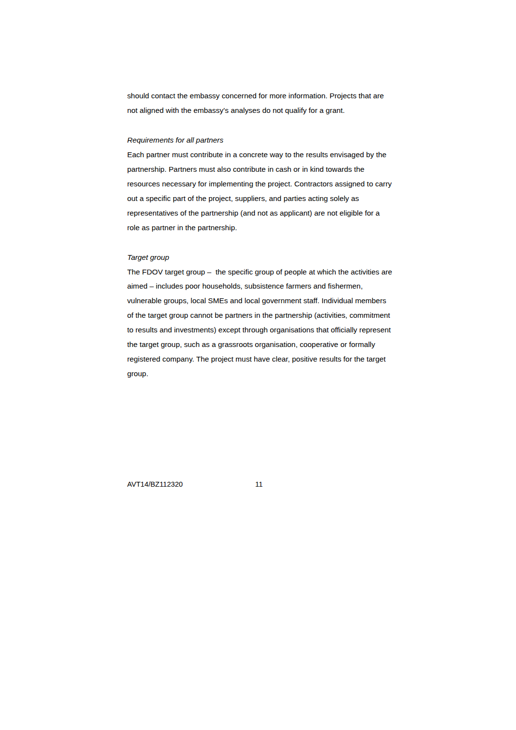should contact the embassy concerned for more information. Projects that are not aligned with the embassy’s analyses do not qualify for a grant.
Requirements for all partners
Each partner must contribute in a concrete way to the results envisaged by the partnership. Partners must also contribute in cash or in kind towards the resources necessary for implementing the project. Contractors assigned to carry out a specific part of the project, suppliers, and parties acting solely as representatives of the partnership (and not as applicant) are not eligible for a role as partner in the partnership.
Target group
The FDOV target group – the specific group of people at which the activities are aimed – includes poor households, subsistence farmers and fishermen, vulnerable groups, local SMEs and local government staff. Individual members of the target group cannot be partners in the partnership (activities, commitment to results and investments) except through organisations that officially represent the target group, such as a grassroots organisation, cooperative or formally registered company. The project must have clear, positive results for the target group.
AVT14/BZ112320 11